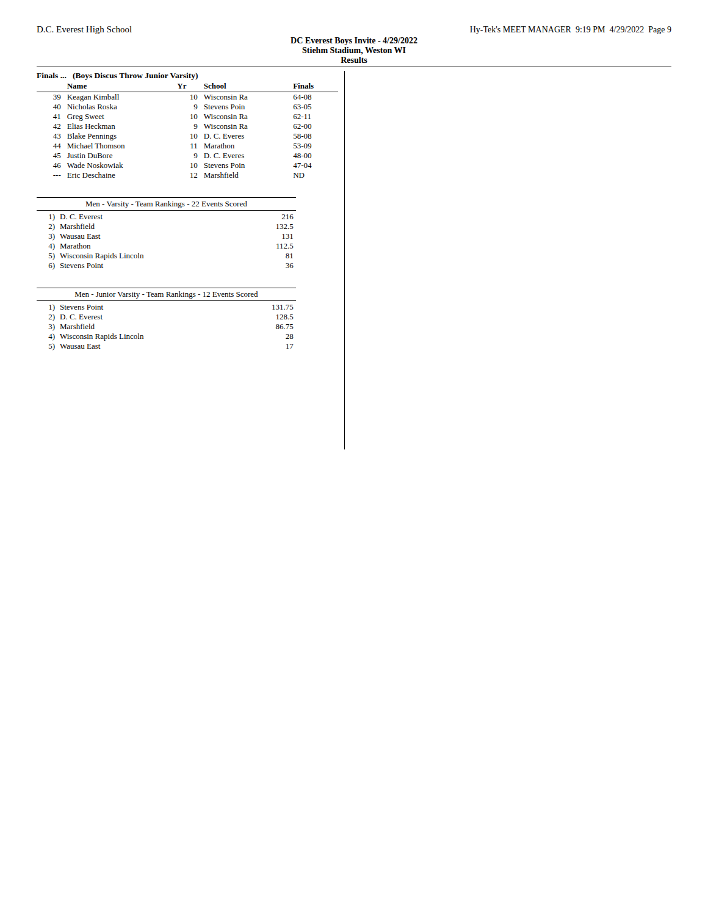D.C. Everest High School
Hy-Tek's MEET MANAGER 9:19 PM 4/29/2022 Page 9
DC Everest Boys Invite - 4/29/2022
Stiehm Stadium, Weston WI
Results
Finals ... (Boys Discus Throw Junior Varsity)
| | Name | Yr | School | Finals |
| --- | --- | --- | --- | --- |
| 39 | Keagan Kimball | 10 | Wisconsin Ra | 64-08 |
| 40 | Nicholas Roska | 9 | Stevens Poin | 63-05 |
| 41 | Greg Sweet | 10 | Wisconsin Ra | 62-11 |
| 42 | Elias Heckman | 9 | Wisconsin Ra | 62-00 |
| 43 | Blake Pennings | 10 | D. C. Everes | 58-08 |
| 44 | Michael Thomson | 11 | Marathon | 53-09 |
| 45 | Justin DuBore | 9 | D. C. Everes | 48-00 |
| 46 | Wade Noskowiak | 10 | Stevens Poin | 47-04 |
| --- | Eric Deschaine | 12 | Marshfield | ND |
Men - Varsity - Team Rankings - 22 Events Scored
| 1) | D. C. Everest | 216 |
| 2) | Marshfield | 132.5 |
| 3) | Wausau East | 131 |
| 4) | Marathon | 112.5 |
| 5) | Wisconsin Rapids Lincoln | 81 |
| 6) | Stevens Point | 36 |
Men - Junior Varsity - Team Rankings - 12 Events Scored
| 1) | Stevens Point | 131.75 |
| 2) | D. C. Everest | 128.5 |
| 3) | Marshfield | 86.75 |
| 4) | Wisconsin Rapids Lincoln | 28 |
| 5) | Wausau East | 17 |